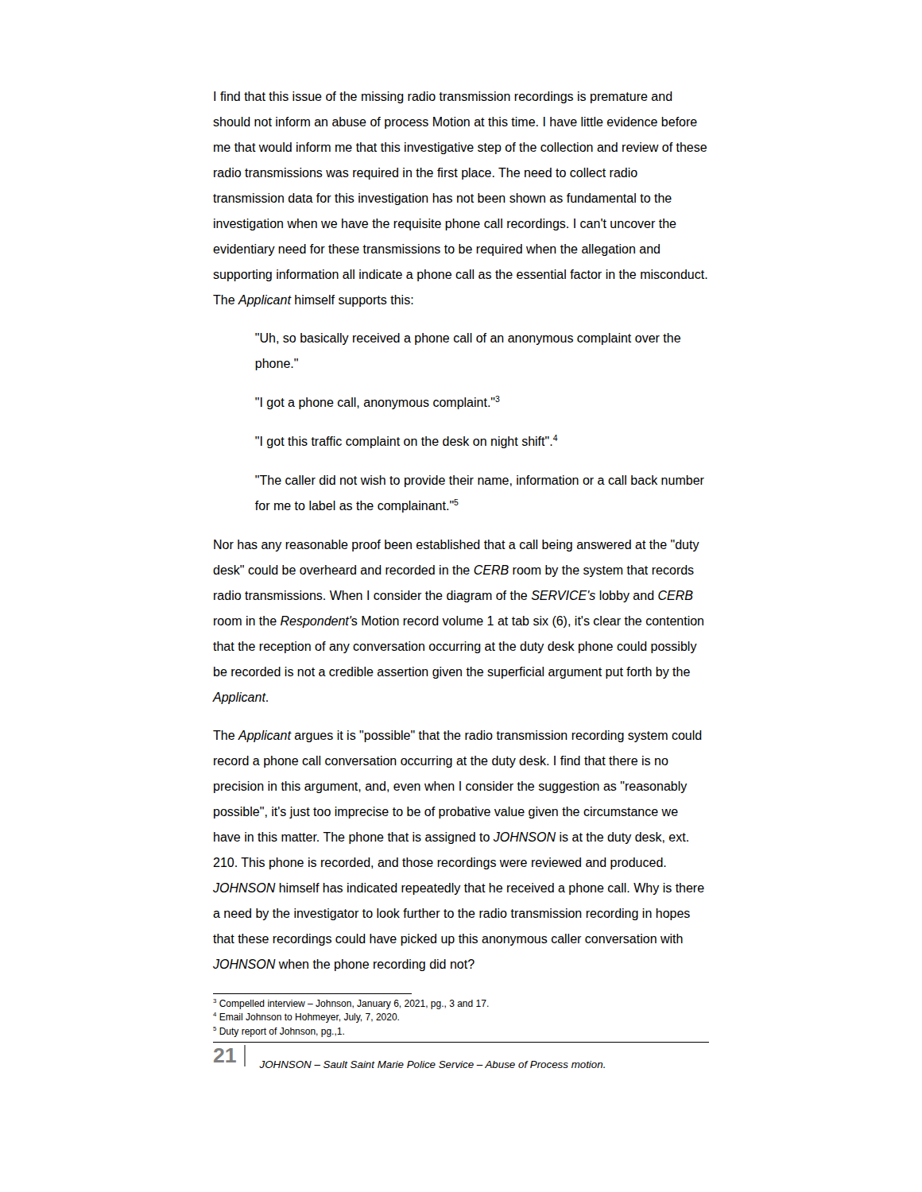I find that this issue of the missing radio transmission recordings is premature and should not inform an abuse of process Motion at this time. I have little evidence before me that would inform me that this investigative step of the collection and review of these radio transmissions was required in the first place. The need to collect radio transmission data for this investigation has not been shown as fundamental to the investigation when we have the requisite phone call recordings. I can't uncover the evidentiary need for these transmissions to be required when the allegation and supporting information all indicate a phone call as the essential factor in the misconduct. The Applicant himself supports this:
"Uh, so basically received a phone call of an anonymous complaint over the phone."
"I got a phone call, anonymous complaint."3
"I got this traffic complaint on the desk on night shift".4
"The caller did not wish to provide their name, information or a call back number for me to label as the complainant."5
Nor has any reasonable proof been established that a call being answered at the "duty desk" could be overheard and recorded in the CERB room by the system that records radio transmissions. When I consider the diagram of the SERVICE's lobby and CERB room in the Respondent's Motion record volume 1 at tab six (6), it's clear the contention that the reception of any conversation occurring at the duty desk phone could possibly be recorded is not a credible assertion given the superficial argument put forth by the Applicant.
The Applicant argues it is "possible" that the radio transmission recording system could record a phone call conversation occurring at the duty desk. I find that there is no precision in this argument, and, even when I consider the suggestion as "reasonably possible", it's just too imprecise to be of probative value given the circumstance we have in this matter. The phone that is assigned to JOHNSON is at the duty desk, ext. 210. This phone is recorded, and those recordings were reviewed and produced. JOHNSON himself has indicated repeatedly that he received a phone call. Why is there a need by the investigator to look further to the radio transmission recording in hopes that these recordings could have picked up this anonymous caller conversation with JOHNSON when the phone recording did not?
3 Compelled interview – Johnson, January 6, 2021, pg., 3 and 17.
4 Email Johnson to Hohmeyer, July, 7, 2020.
5 Duty report of Johnson, pg.,1.
21
JOHNSON – Sault Saint Marie Police Service – Abuse of Process motion.